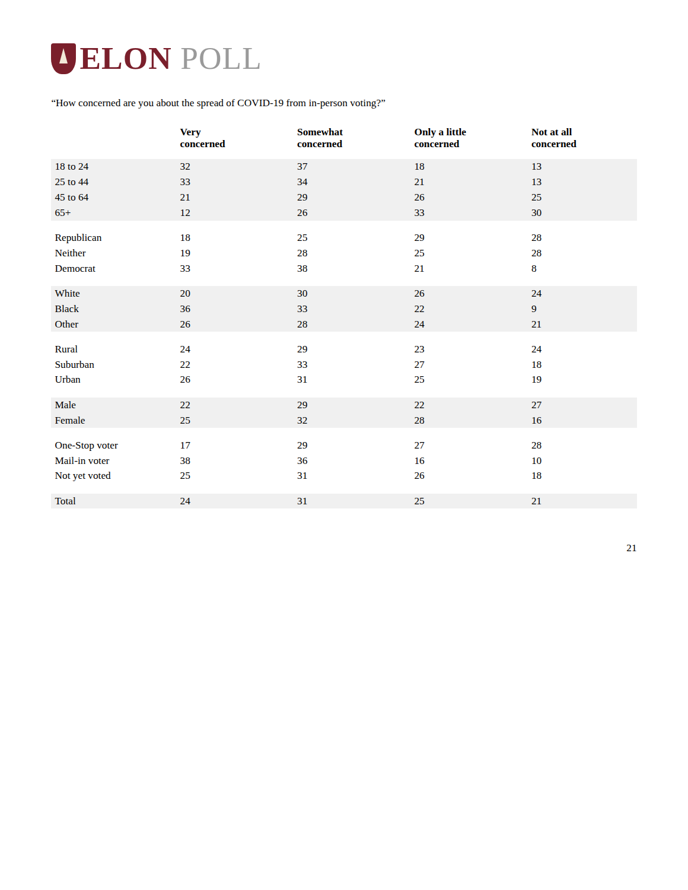ELON POLL
“How concerned are you about the spread of COVID-19 from in-person voting?”
| | Very concerned | Somewhat concerned | Only a little concerned | Not at all concerned |
| --- | --- | --- | --- | --- |
| 18 to 24 | 32 | 37 | 18 | 13 |
| 25 to 44 | 33 | 34 | 21 | 13 |
| 45 to 64 | 21 | 29 | 26 | 25 |
| 65+ | 12 | 26 | 33 | 30 |
| Republican | 18 | 25 | 29 | 28 |
| Neither | 19 | 28 | 25 | 28 |
| Democrat | 33 | 38 | 21 | 8 |
| White | 20 | 30 | 26 | 24 |
| Black | 36 | 33 | 22 | 9 |
| Other | 26 | 28 | 24 | 21 |
| Rural | 24 | 29 | 23 | 24 |
| Suburban | 22 | 33 | 27 | 18 |
| Urban | 26 | 31 | 25 | 19 |
| Male | 22 | 29 | 22 | 27 |
| Female | 25 | 32 | 28 | 16 |
| One-Stop voter | 17 | 29 | 27 | 28 |
| Mail-in voter | 38 | 36 | 16 | 10 |
| Not yet voted | 25 | 31 | 26 | 18 |
| Total | 24 | 31 | 25 | 21 |
21